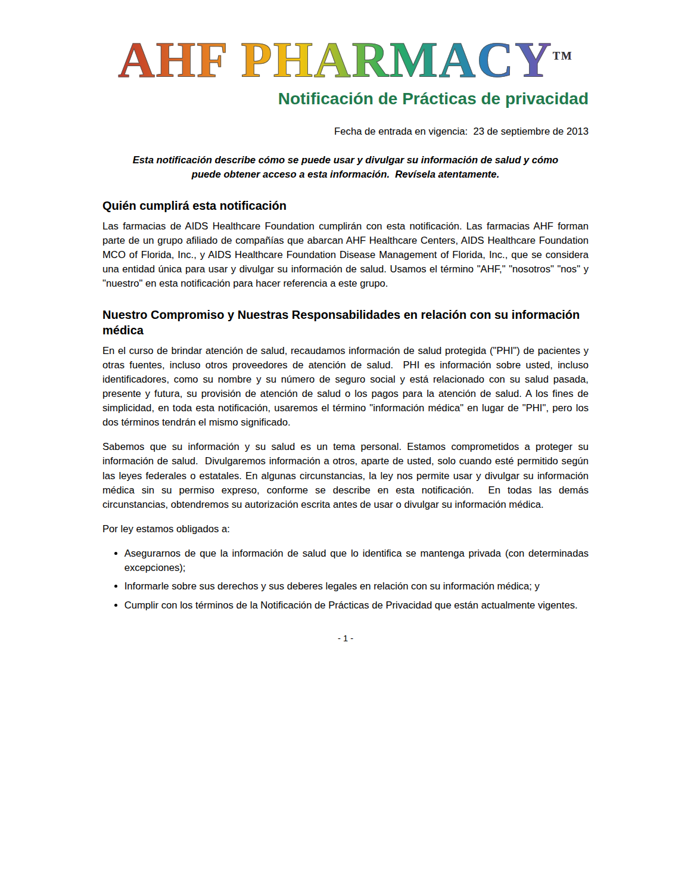AHF PHARMACYTM
Notificación de Prácticas de privacidad
Fecha de entrada en vigencia: 23 de septiembre de 2013
Esta notificación describe cómo se puede usar y divulgar su información de salud y cómo puede obtener acceso a esta información. Revísela atentamente.
Quién cumplirá esta notificación
Las farmacias de AIDS Healthcare Foundation cumplirán con esta notificación. Las farmacias AHF forman parte de un grupo afiliado de compañías que abarcan AHF Healthcare Centers, AIDS Healthcare Foundation MCO of Florida, Inc., y AIDS Healthcare Foundation Disease Management of Florida, Inc., que se considera una entidad única para usar y divulgar su información de salud. Usamos el término "AHF," "nosotros" "nos" y "nuestro" en esta notificación para hacer referencia a este grupo.
Nuestro Compromiso y Nuestras Responsabilidades en relación con su información médica
En el curso de brindar atención de salud, recaudamos información de salud protegida ("PHI") de pacientes y otras fuentes, incluso otros proveedores de atención de salud. PHI es información sobre usted, incluso identificadores, como su nombre y su número de seguro social y está relacionado con su salud pasada, presente y futura, su provisión de atención de salud o los pagos para la atención de salud. A los fines de simplicidad, en toda esta notificación, usaremos el término "información médica" en lugar de "PHI", pero los dos términos tendrán el mismo significado.
Sabemos que su información y su salud es un tema personal. Estamos comprometidos a proteger su información de salud. Divulgaremos información a otros, aparte de usted, solo cuando esté permitido según las leyes federales o estatales. En algunas circunstancias, la ley nos permite usar y divulgar su información médica sin su permiso expreso, conforme se describe en esta notificación. En todas las demás circunstancias, obtendremos su autorización escrita antes de usar o divulgar su información médica.
Por ley estamos obligados a:
Asegurarnos de que la información de salud que lo identifica se mantenga privada (con determinadas excepciones);
Informarle sobre sus derechos y sus deberes legales en relación con su información médica; y
Cumplir con los términos de la Notificación de Prácticas de Privacidad que están actualmente vigentes.
- 1 -